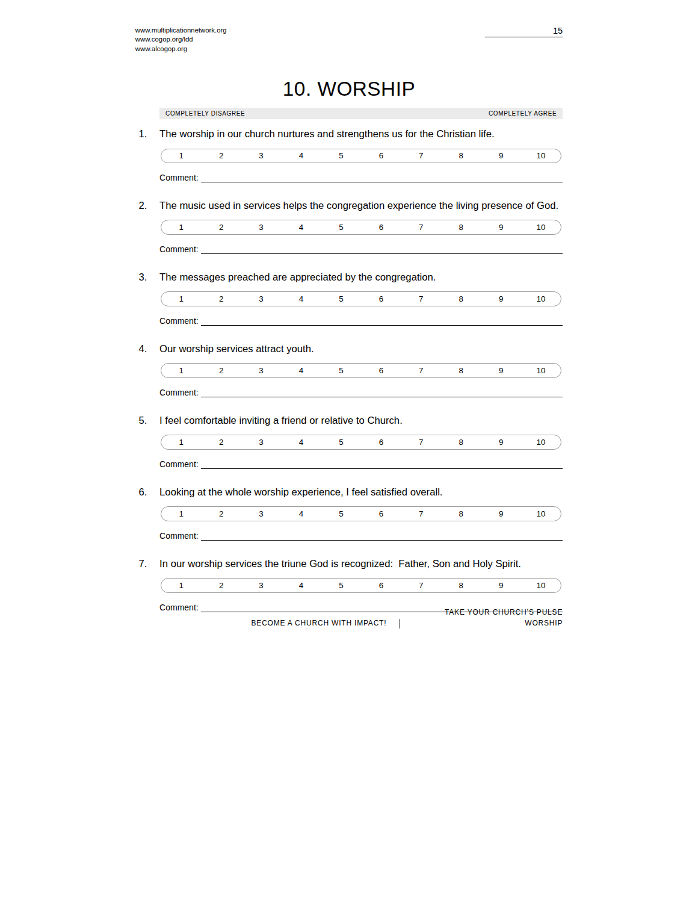www.multiplicationnetwork.org
www.cogop.org/ldd
www.alcogop.org
15
10. WORSHIP
COMPLETELY DISAGREE
COMPLETELY AGREE
The worship in our church nurtures and strengthens us for the Christian life.
12345678910
Comment:
The music used in services helps the congregation experience the living presence of God.
12345678910
Comment:
The messages preached are appreciated by the congregation.
12345678910
Comment:
Our worship services attract youth.
12345678910
Comment:
I feel comfortable inviting a friend or relative to Church.
12345678910
Comment:
Looking at the whole worship experience, I feel satisfied overall.
12345678910
Comment:
In our worship services the triune God is recognized: Father, Son and Holy Spirit.
12345678910
Comment:
BECOME A CHURCH WITH IMPACT!
TAKE YOUR CHURCH’S PULSE
WORSHIP